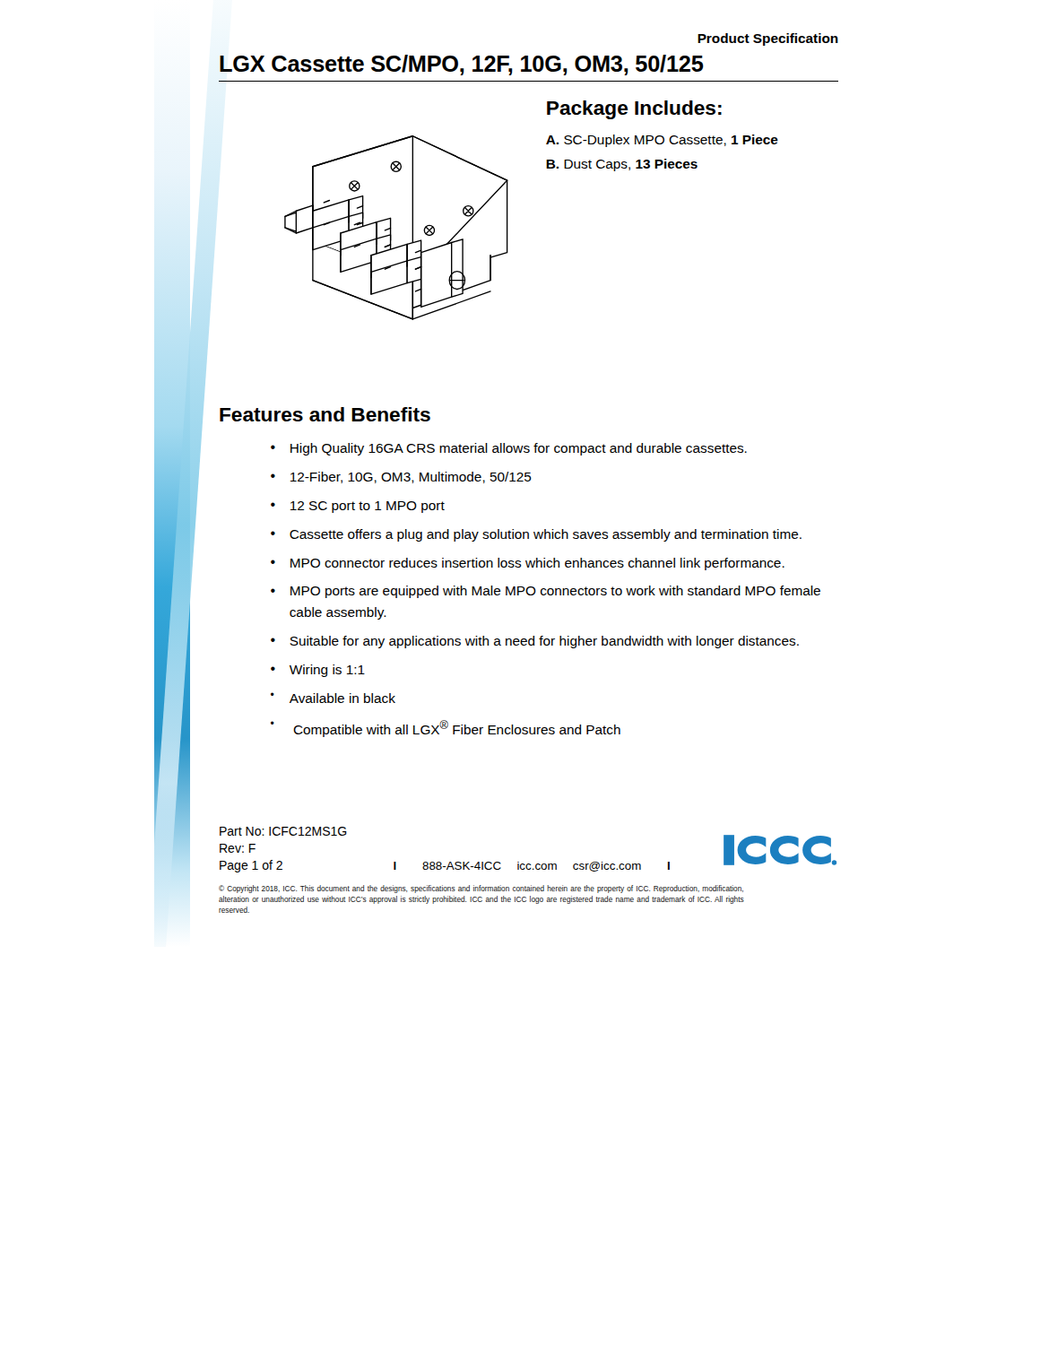Product Specification
LGX Cassette SC/MPO, 12F, 10G, OM3, 50/125
Package Includes:
A. SC-Duplex MPO Cassette, 1 Piece
B. Dust Caps, 13 Pieces
Features and Benefits
High Quality 16GA CRS material allows for compact and durable cassettes.
12-Fiber, 10G, OM3, Multimode, 50/125
12 SC port to 1 MPO port
Cassette offers a plug and play solution which saves assembly and termination time.
MPO connector reduces insertion loss which enhances channel link performance.
MPO ports are equipped with Male MPO connectors to work with standard MPO female cable assembly.
Suitable for any applications with a need for higher bandwidth with longer distances.
Wiring is 1:1
Available in black
Compatible with all LGX® Fiber Enclosures and Patch
Part No: ICFC12MS1G
Rev: F
Page 1 of 2
l 888-ASK-4ICC icc.com csr@icc.com l
© Copyright 2018, ICC. This document and the designs, specifications and information contained herein are the property of ICC. Reproduction, modification, alteration or unauthorized use without ICC’s approval is strictly prohibited. ICC and the ICC logo are registered trade name and trademark of ICC. All rights reserved.